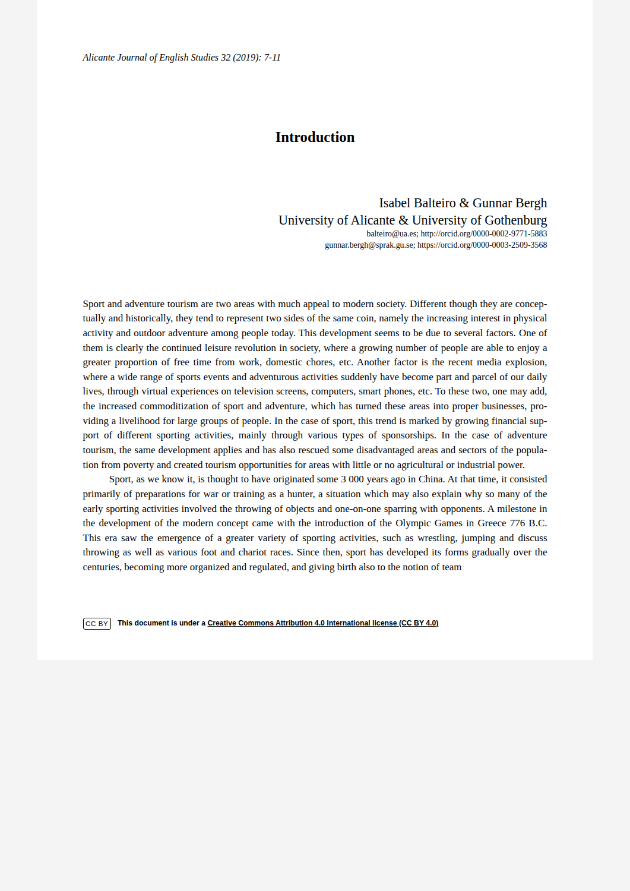Alicante Journal of English Studies 32 (2019): 7-11
Introduction
Isabel Balteiro & Gunnar Bergh
University of Alicante & University of Gothenburg
balteiro@ua.es; http://orcid.org/0000-0002-9771-5883
gunnar.bergh@sprak.gu.se; https://orcid.org/0000-0003-2509-3568
Sport and adventure tourism are two areas with much appeal to modern society. Different though they are conceptually and historically, they tend to represent two sides of the same coin, namely the increasing interest in physical activity and outdoor adventure among people today. This development seems to be due to several factors. One of them is clearly the continued leisure revolution in society, where a growing number of people are able to enjoy a greater proportion of free time from work, domestic chores, etc. Another factor is the recent media explosion, where a wide range of sports events and adventurous activities suddenly have become part and parcel of our daily lives, through virtual experiences on television screens, computers, smart phones, etc. To these two, one may add, the increased commoditization of sport and adventure, which has turned these areas into proper businesses, providing a livelihood for large groups of people. In the case of sport, this trend is marked by growing financial support of different sporting activities, mainly through various types of sponsorships. In the case of adventure tourism, the same development applies and has also rescued some disadvantaged areas and sectors of the population from poverty and created tourism opportunities for areas with little or no agricultural or industrial power.
Sport, as we know it, is thought to have originated some 3 000 years ago in China. At that time, it consisted primarily of preparations for war or training as a hunter, a situation which may also explain why so many of the early sporting activities involved the throwing of objects and one-on-one sparring with opponents. A milestone in the development of the modern concept came with the introduction of the Olympic Games in Greece 776 B.C. This era saw the emergence of a greater variety of sporting activities, such as wrestling, jumping and discuss throwing as well as various foot and chariot races. Since then, sport has developed its forms gradually over the centuries, becoming more organized and regulated, and giving birth also to the notion of team
CC BY This document is under a Creative Commons Attribution 4.0 International license (CC BY 4.0)